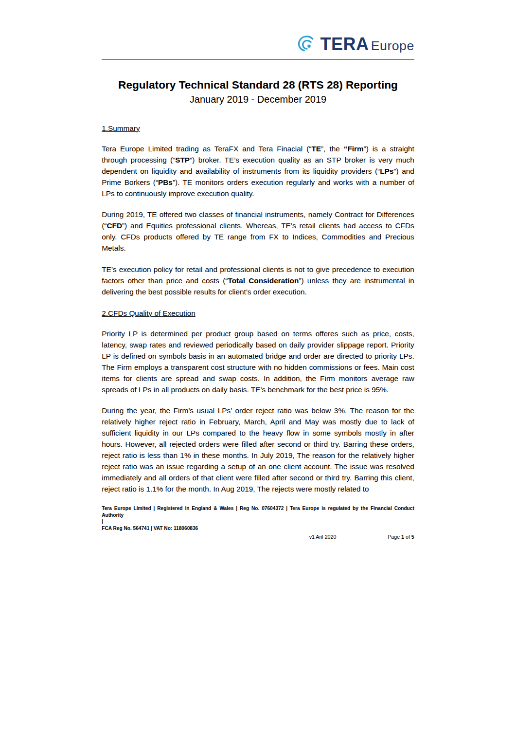TERA Europe
Regulatory Technical Standard 28 (RTS 28) Reporting
January 2019 - December 2019
1.Summary
Tera Europe Limited trading as TeraFX and Tera Finacial (“TE”, the “Firm”) is a straight through processing (“STP”) broker. TE’s execution quality as an STP broker is very much dependent on liquidity and availability of instruments from its liquidity providers (“LPs”) and Prime Borkers (“PBs”). TE monitors orders execution regularly and works with a number of LPs to continuously improve execution quality.
During 2019, TE offered two classes of financial instruments, namely Contract for Differences (“CFD”) and Equities professional clients. Whereas, TE’s retail clients had access to CFDs only. CFDs products offered by TE range from FX to Indices, Commodities and Precious Metals.
TE’s execution policy for retail and professional clients is not to give precedence to execution factors other than price and costs (“Total Consideration”) unless they are instrumental in delivering the best possible results for client’s order execution.
2.CFDs Quality of Execution
Priority LP is determined per product group based on terms offeres such as price, costs, latency, swap rates and reviewed periodically based on daily provider slippage report. Priority LP is defined on symbols basis in an automated bridge and order are directed to priority LPs. The Firm employs a transparent cost structure with no hidden commissions or fees. Main cost items for clients are spread and swap costs. In addition, the Firm monitors average raw spreads of LPs in all products on daily basis. TE’s benchmark for the best price is 95%.
During the year, the Firm’s usual LPs’ order reject ratio was below 3%. The reason for the relatively higher reject ratio in February, March, April and May was mostly due to lack of sufficient liquidity in our LPs compared to the heavy flow in some symbols mostly in after hours. However, all rejected orders were filled after second or third try. Barring these orders, reject ratio is less than 1% in these months. In July 2019, The reason for the relatively higher reject ratio was an issue regarding a setup of an one client account. The issue was resolved immediately and all orders of that client were filled after second or third try. Barring this client, reject ratio is 1.1% for the month. In Aug 2019, The rejects were mostly related to
Tera Europe Limited | Registered in England & Wales | Reg No. 07604372 | Tera Europe is regulated by the Financial Conduct Authority
|
FCA Reg No. 564741 | VAT No: 118060836
v1 Aril 2020 Page 1 of 5